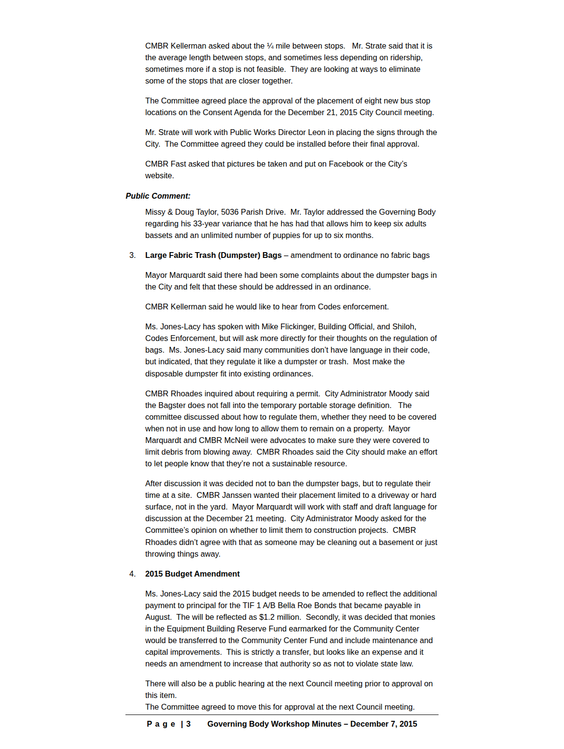CMBR Kellerman asked about the ¼ mile between stops. Mr. Strate said that it is the average length between stops, and sometimes less depending on ridership, sometimes more if a stop is not feasible. They are looking at ways to eliminate some of the stops that are closer together.
The Committee agreed place the approval of the placement of eight new bus stop locations on the Consent Agenda for the December 21, 2015 City Council meeting.
Mr. Strate will work with Public Works Director Leon in placing the signs through the City. The Committee agreed they could be installed before their final approval.
CMBR Fast asked that pictures be taken and put on Facebook or the City’s website.
Public Comment:
Missy & Doug Taylor, 5036 Parish Drive. Mr. Taylor addressed the Governing Body regarding his 33-year variance that he has had that allows him to keep six adults bassets and an unlimited number of puppies for up to six months.
3.
Large Fabric Trash (Dumpster) Bags – amendment to ordinance no fabric bags
Mayor Marquardt said there had been some complaints about the dumpster bags in the City and felt that these should be addressed in an ordinance.
CMBR Kellerman said he would like to hear from Codes enforcement.
Ms. Jones-Lacy has spoken with Mike Flickinger, Building Official, and Shiloh, Codes Enforcement, but will ask more directly for their thoughts on the regulation of bags. Ms. Jones-Lacy said many communities don’t have language in their code, but indicated, that they regulate it like a dumpster or trash. Most make the disposable dumpster fit into existing ordinances.
CMBR Rhoades inquired about requiring a permit. City Administrator Moody said the Bagster does not fall into the temporary portable storage definition. The committee discussed about how to regulate them, whether they need to be covered when not in use and how long to allow them to remain on a property. Mayor Marquardt and CMBR McNeil were advocates to make sure they were covered to limit debris from blowing away. CMBR Rhoades said the City should make an effort to let people know that they’re not a sustainable resource.
After discussion it was decided not to ban the dumpster bags, but to regulate their time at a site. CMBR Janssen wanted their placement limited to a driveway or hard surface, not in the yard. Mayor Marquardt will work with staff and draft language for discussion at the December 21 meeting. City Administrator Moody asked for the Committee’s opinion on whether to limit them to construction projects. CMBR Rhoades didn’t agree with that as someone may be cleaning out a basement or just throwing things away.
4.
2015 Budget Amendment
Ms. Jones-Lacy said the 2015 budget needs to be amended to reflect the additional payment to principal for the TIF 1 A/B Bella Roe Bonds that became payable in August. The will be reflected as $1.2 million. Secondly, it was decided that monies in the Equipment Building Reserve Fund earmarked for the Community Center would be transferred to the Community Center Fund and include maintenance and capital improvements. This is strictly a transfer, but looks like an expense and it needs an amendment to increase that authority so as not to violate state law.
There will also be a public hearing at the next Council meeting prior to approval on this item.
The Committee agreed to move this for approval at the next Council meeting.
P a g e | 3 Governing Body Workshop Minutes – December 7, 2015